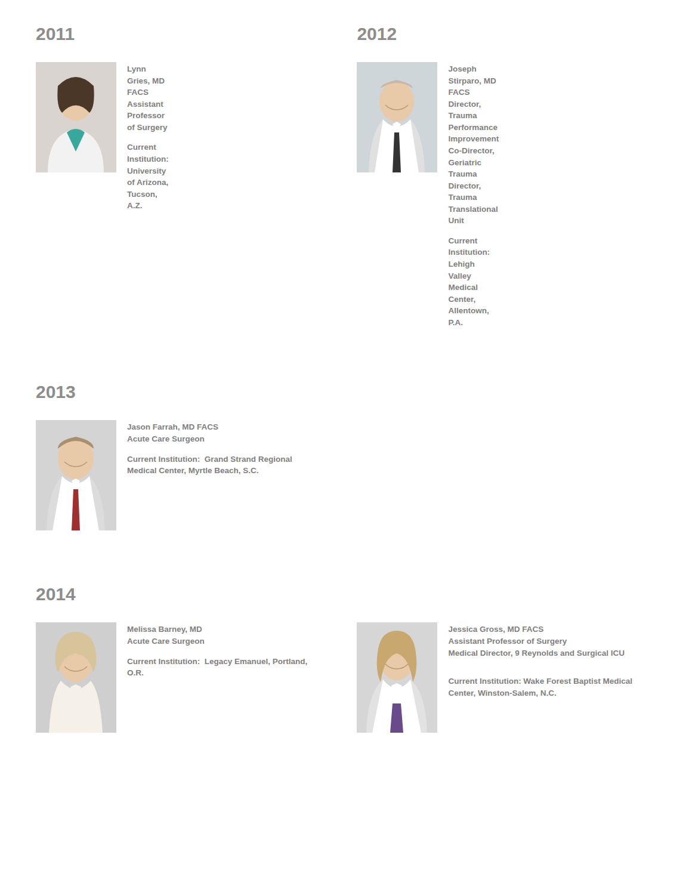2011
Lynn Gries, MD FACS
Assistant Professor of Surgery
Current Institution: University of Arizona, Tucson, A.Z.
2012
Joseph Stirparo, MD FACS
Director, Trauma Performance Improvement
Co-Director, Geriatric Trauma
Director, Trauma Translational Unit
Current Institution: Lehigh Valley Medical Center, Allentown, P.A.
2013
Jason Farrah, MD FACS
Acute Care Surgeon
Current Institution: Grand Strand Regional Medical Center, Myrtle Beach, S.C.
2014
Melissa Barney, MD
Acute Care Surgeon
Current Institution: Legacy Emanuel, Portland, O.R.
Jessica Gross, MD FACS
Assistant Professor of Surgery
Medical Director, 9 Reynolds and Surgical ICU
Current Institution: Wake Forest Baptist Medical Center, Winston-Salem, N.C.